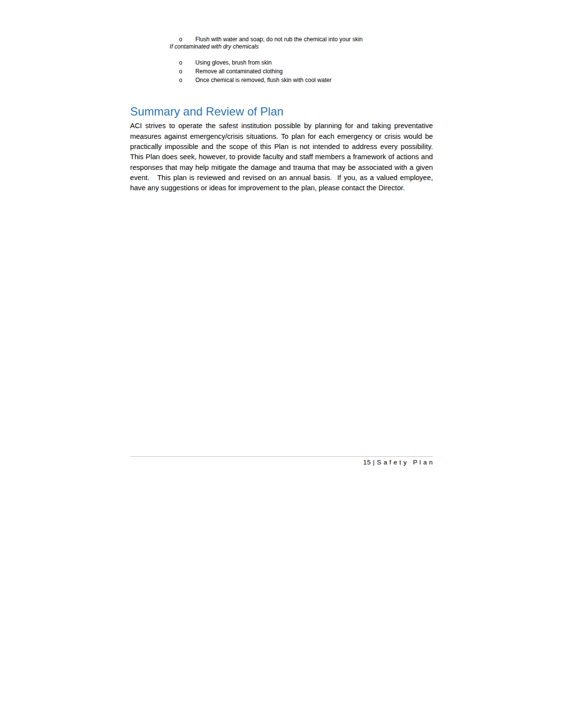Flush with water and soap; do not rub the chemical into your skin
If contaminated with dry chemicals
Using gloves, brush from skin
Remove all contaminated clothing
Once chemical is removed, flush skin with cool water
Summary and Review of Plan
ACI strives to operate the safest institution possible by planning for and taking preventative measures against emergency/crisis situations. To plan for each emergency or crisis would be practically impossible and the scope of this Plan is not intended to address every possibility. This Plan does seek, however, to provide faculty and staff members a framework of actions and responses that may help mitigate the damage and trauma that may be associated with a given event. This plan is reviewed and revised on an annual basis. If you, as a valued employee, have any suggestions or ideas for improvement to the plan, please contact the Director.
15 | S a f e t y P l a n